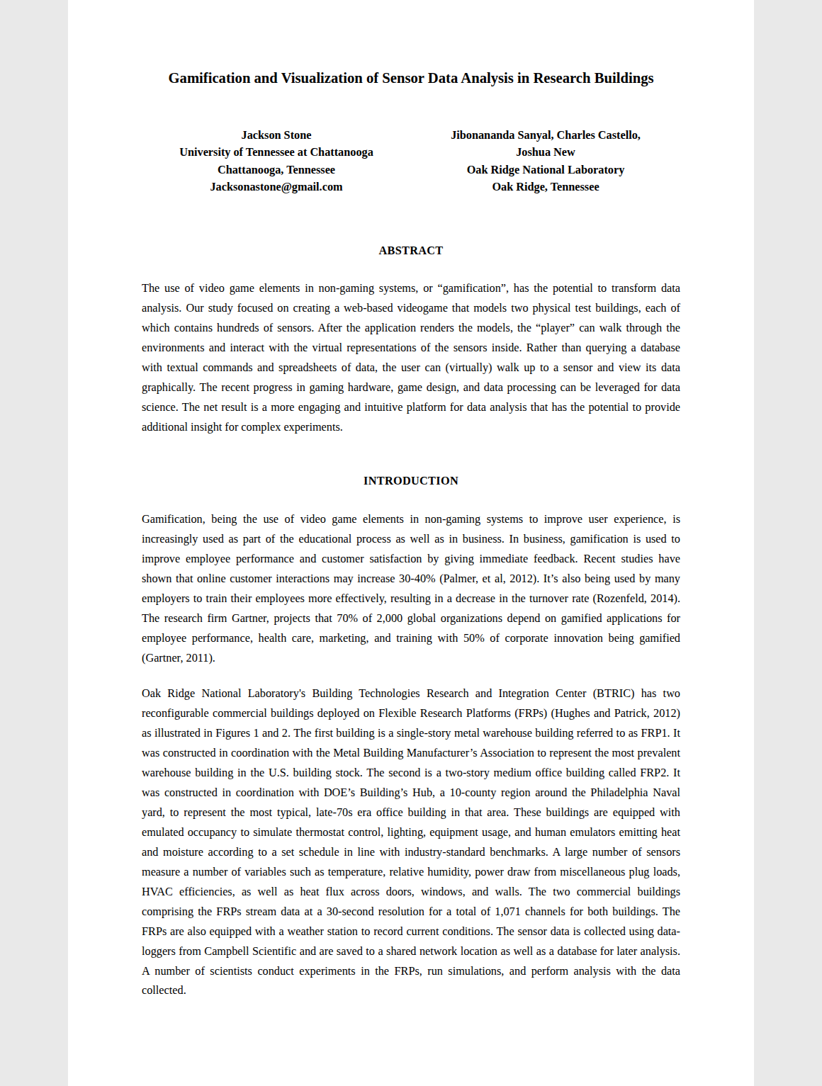Gamification and Visualization of Sensor Data Analysis in Research Buildings
| Jackson Stone University of Tennessee at Chattanooga Chattanooga, Tennessee Jacksonastone@gmail.com | Jibonananda Sanyal, Charles Castello, Joshua New Oak Ridge National Laboratory Oak Ridge, Tennessee |
ABSTRACT
The use of video game elements in non-gaming systems, or “gamification”, has the potential to transform data analysis. Our study focused on creating a web-based videogame that models two physical test buildings, each of which contains hundreds of sensors. After the application renders the models, the “player” can walk through the environments and interact with the virtual representations of the sensors inside. Rather than querying a database with textual commands and spreadsheets of data, the user can (virtually) walk up to a sensor and view its data graphically. The recent progress in gaming hardware, game design, and data processing can be leveraged for data science. The net result is a more engaging and intuitive platform for data analysis that has the potential to provide additional insight for complex experiments.
INTRODUCTION
Gamification, being the use of video game elements in non-gaming systems to improve user experience, is increasingly used as part of the educational process as well as in business. In business, gamification is used to improve employee performance and customer satisfaction by giving immediate feedback. Recent studies have shown that online customer interactions may increase 30-40% (Palmer, et al, 2012). It’s also being used by many employers to train their employees more effectively, resulting in a decrease in the turnover rate (Rozenfeld, 2014). The research firm Gartner, projects that 70% of 2,000 global organizations depend on gamified applications for employee performance, health care, marketing, and training with 50% of corporate innovation being gamified (Gartner, 2011).
Oak Ridge National Laboratory's Building Technologies Research and Integration Center (BTRIC) has two reconfigurable commercial buildings deployed on Flexible Research Platforms (FRPs) (Hughes and Patrick, 2012) as illustrated in Figures 1 and 2. The first building is a single-story metal warehouse building referred to as FRP1. It was constructed in coordination with the Metal Building Manufacturer’s Association to represent the most prevalent warehouse building in the U.S. building stock. The second is a two-story medium office building called FRP2. It was constructed in coordination with DOE’s Building’s Hub, a 10-county region around the Philadelphia Naval yard, to represent the most typical, late-70s era office building in that area. These buildings are equipped with emulated occupancy to simulate thermostat control, lighting, equipment usage, and human emulators emitting heat and moisture according to a set schedule in line with industry-standard benchmarks. A large number of sensors measure a number of variables such as temperature, relative humidity, power draw from miscellaneous plug loads, HVAC efficiencies, as well as heat flux across doors, windows, and walls. The two commercial buildings comprising the FRPs stream data at a 30-second resolution for a total of 1,071 channels for both buildings. The FRPs are also equipped with a weather station to record current conditions. The sensor data is collected using data-loggers from Campbell Scientific and are saved to a shared network location as well as a database for later analysis. A number of scientists conduct experiments in the FRPs, run simulations, and perform analysis with the data collected.